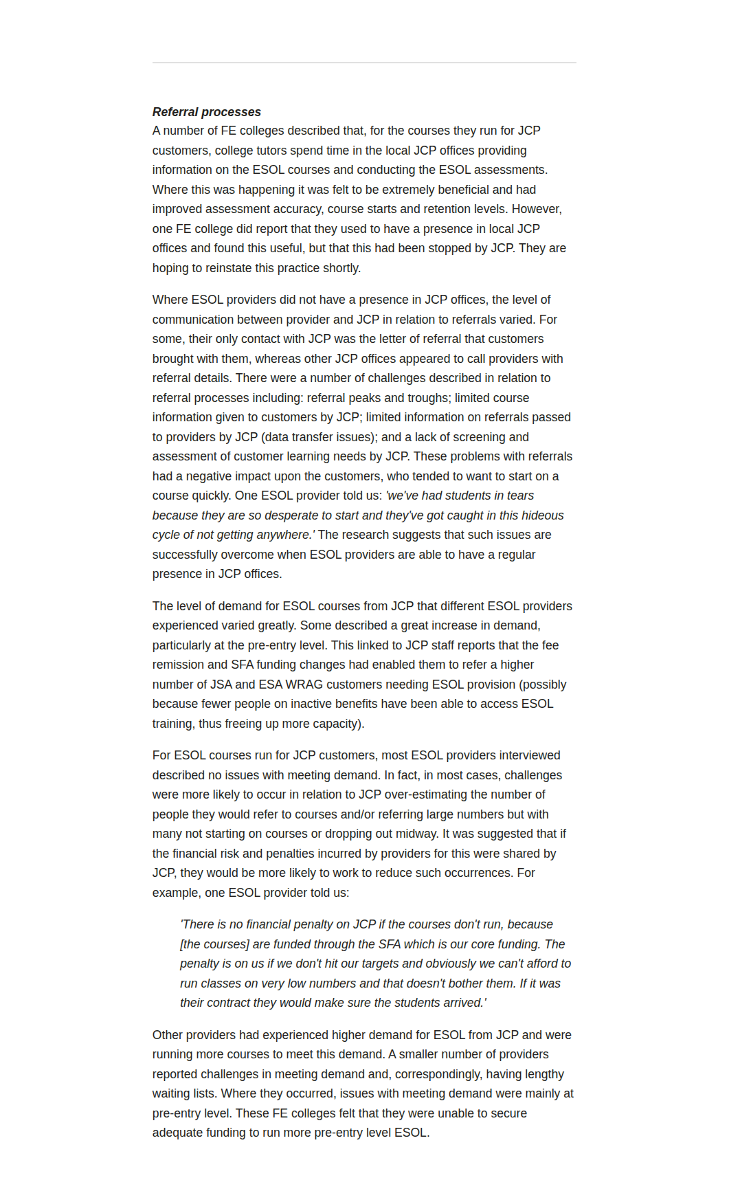Referral processes
A number of FE colleges described that, for the courses they run for JCP customers, college tutors spend time in the local JCP offices providing information on the ESOL courses and conducting the ESOL assessments. Where this was happening it was felt to be extremely beneficial and had improved assessment accuracy, course starts and retention levels. However, one FE college did report that they used to have a presence in local JCP offices and found this useful, but that this had been stopped by JCP. They are hoping to reinstate this practice shortly.
Where ESOL providers did not have a presence in JCP offices, the level of communication between provider and JCP in relation to referrals varied. For some, their only contact with JCP was the letter of referral that customers brought with them, whereas other JCP offices appeared to call providers with referral details. There were a number of challenges described in relation to referral processes including: referral peaks and troughs; limited course information given to customers by JCP; limited information on referrals passed to providers by JCP (data transfer issues); and a lack of screening and assessment of customer learning needs by JCP. These problems with referrals had a negative impact upon the customers, who tended to want to start on a course quickly. One ESOL provider told us: 'we've had students in tears because they are so desperate to start and they've got caught in this hideous cycle of not getting anywhere.' The research suggests that such issues are successfully overcome when ESOL providers are able to have a regular presence in JCP offices.
The level of demand for ESOL courses from JCP that different ESOL providers experienced varied greatly. Some described a great increase in demand, particularly at the pre-entry level. This linked to JCP staff reports that the fee remission and SFA funding changes had enabled them to refer a higher number of JSA and ESA WRAG customers needing ESOL provision (possibly because fewer people on inactive benefits have been able to access ESOL training, thus freeing up more capacity).
For ESOL courses run for JCP customers, most ESOL providers interviewed described no issues with meeting demand. In fact, in most cases, challenges were more likely to occur in relation to JCP over-estimating the number of people they would refer to courses and/or referring large numbers but with many not starting on courses or dropping out midway. It was suggested that if the financial risk and penalties incurred by providers for this were shared by JCP, they would be more likely to work to reduce such occurrences. For example, one ESOL provider told us:
'There is no financial penalty on JCP if the courses don't run, because [the courses] are funded through the SFA which is our core funding. The penalty is on us if we don't hit our targets and obviously we can't afford to run classes on very low numbers and that doesn't bother them. If it was their contract they would make sure the students arrived.'
Other providers had experienced higher demand for ESOL from JCP and were running more courses to meet this demand. A smaller number of providers reported challenges in meeting demand and, correspondingly, having lengthy waiting lists. Where they occurred, issues with meeting demand were mainly at pre-entry level. These FE colleges felt that they were unable to secure adequate funding to run more pre-entry level ESOL.